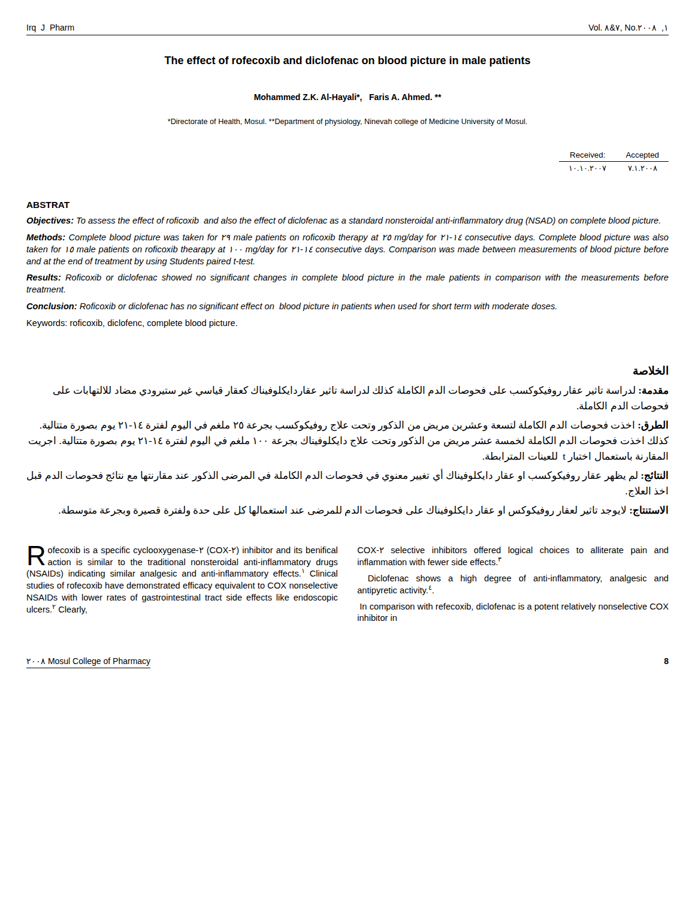Irq J Pharm Vol. ٧&٨, No.١, ٢٠٠٨
The effect of rofecoxib and diclofenac on blood picture in male patients
Mohammed Z.K. Al-Hayali*, Faris A. Ahmed. **
*Directorate of Health, Mosul. **Department of physiology, Ninevah college of Medicine University of Mosul.
| Received: | Accepted |
| --- | --- |
| ١٠.١٠.٢٠٠٧ | ٧.١.٢٠٠٨ |
ABSTRAT
Objectives: To assess the effect of roficoxib and also the effect of diclofenac as a standard nonsteroidal anti-inflammatory drug (NSAD) on complete blood picture.
Methods: Complete blood picture was taken for ٢٩ male patients on roficoxib therapy at ٢٥ mg/day for ١٤-٢١ consecutive days. Complete blood picture was also taken for ١٥ male patients on roficoxib thearapy at ١٠٠ mg/day for ١٤-٢١ consecutive days. Comparison was made between measurements of blood picture before and at the end of treatment by using Students paired t-test.
Results: Roficoxib or diclofenac showed no significant changes in complete blood picture in the male patients in comparison with the measurements before treatment.
Conclusion: Roficoxib or diclofenac has no significant effect on blood picture in patients when used for short term with moderate doses.
Keywords: roficoxib, diclofenc, complete blood picture.
الخلاصة
مقدمة: لدراسة تاثير عقار روفيكوكسب على فحوصات الدم الكاملة كذلك لدراسة تاثير عقاردايكلوفيناك كعقار قياسي غير ستيرودي مضاد للالتهابات على فحوصات الدم الكاملة.
الطرق: اخذت فحوصات الدم الكاملة لتسعة وعشرين مريض من الذكور وتحت علاج روفيكوكسب بجرعة ٢٥ ملغم في اليوم لفترة ١٤-٢١ يوم بصورة متتالية. كذلك اخذت فحوصات الدم الكاملة لخمسة عشر مريض من الذكور وتحت علاج دايكلوفيناك بجرعة ١٠٠ ملغم في اليوم لفترة ١٤-٢١ يوم بصورة متتالية. اجريت المقارنة باستعمال اختبار t للعينات المترابطة.
النتائج: لم يظهر عقار روفيكوكسب او عقار دايكلوفيناك أي تغيير معنوي في فحوصات الدم الكاملة في المرضى الذكور عند مقارنتها مع نتائج فحوصات الدم قبل اخذ العلاج.
الاستنتاج: لايوجد تاثير لعقار روفيكوكس او عقار دايكلوفيناك على فحوصات الدم للمرضى عند استعمالها كل على حدة ولفترة قصيرة وبجرعة متوسطة.
Rofecoxib is a specific cyclooxygenase-٢ (COX-٢) inhibitor and its benifical action is similar to the traditional nonsteroidal anti-inflammatory drugs (NSAIDs) indicating similar analgesic and anti-inflammatory effects.١ Clinical studies of rofecoxib have demonstrated efficacy equivalent to COX nonselective NSAIDs with lower rates of gastrointestinal tract side effects like endoscopic ulcers.٢ Clearly,
COX-٢ selective inhibitors offered logical choices to alliterate pain and inflammation with fewer side effects.٣
Diclofenac shows a high degree of anti-inflammatory, analgesic and antipyretic activity.٤.
In comparison with refecoxib, diclofenac is a potent relatively nonselective COX inhibitor in
٢٠٠٨ Mosul College of Pharmacy 8